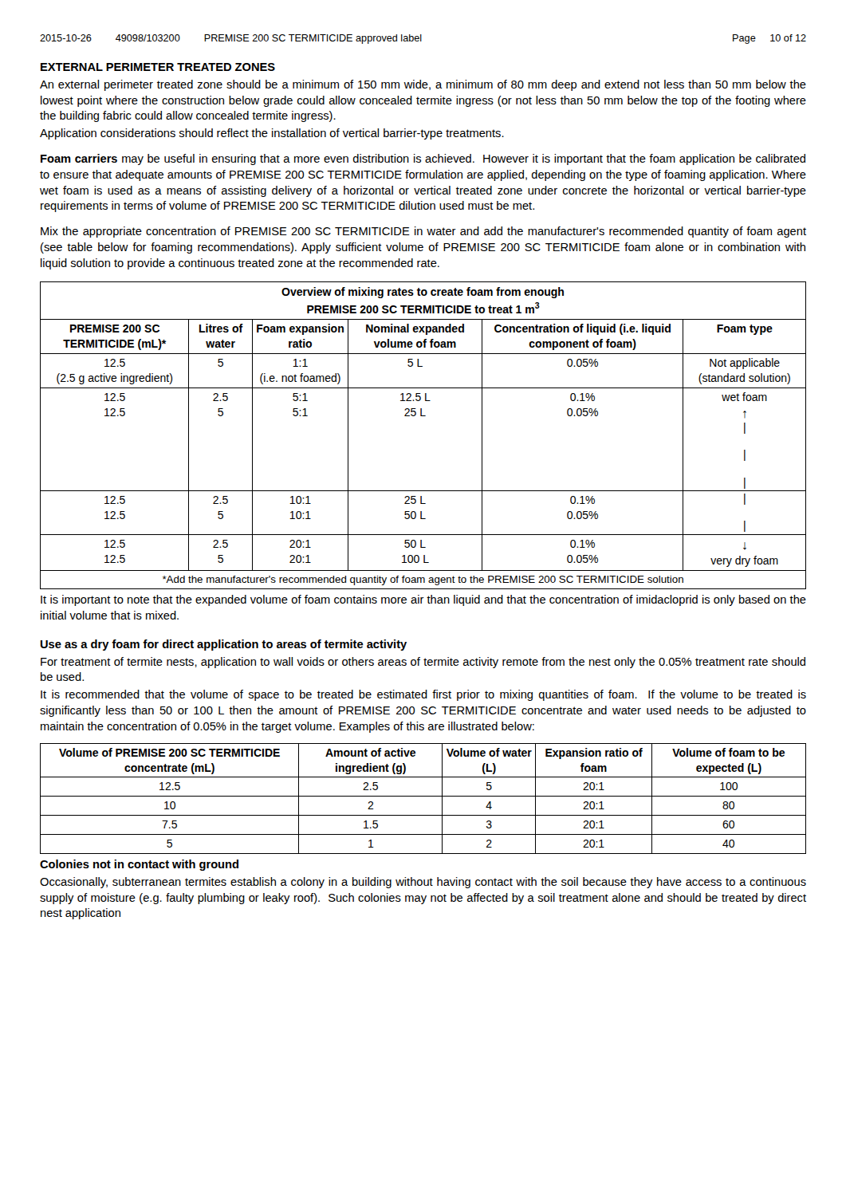2015-10-26 49098/103200 PREMISE 200 SC TERMITICIDE approved label Page 10 of 12
EXTERNAL PERIMETER TREATED ZONES
An external perimeter treated zone should be a minimum of 150 mm wide, a minimum of 80 mm deep and extend not less than 50 mm below the lowest point where the construction below grade could allow concealed termite ingress (or not less than 50 mm below the top of the footing where the building fabric could allow concealed termite ingress).
Application considerations should reflect the installation of vertical barrier-type treatments.
Foam carriers may be useful in ensuring that a more even distribution is achieved. However it is important that the foam application be calibrated to ensure that adequate amounts of PREMISE 200 SC TERMITICIDE formulation are applied, depending on the type of foaming application. Where wet foam is used as a means of assisting delivery of a horizontal or vertical treated zone under concrete the horizontal or vertical barrier-type requirements in terms of volume of PREMISE 200 SC TERMITICIDE dilution used must be met.
Mix the appropriate concentration of PREMISE 200 SC TERMITICIDE in water and add the manufacturer's recommended quantity of foam agent (see table below for foaming recommendations). Apply sufficient volume of PREMISE 200 SC TERMITICIDE foam alone or in combination with liquid solution to provide a continuous treated zone at the recommended rate.
Overview of mixing rates to create foam from enough PREMISE 200 SC TERMITICIDE to treat 1 m 3
| PREMISE 200 SC TERMITICIDE (mL)* | Litres of water | Foam expansion ratio | Nominal expanded volume of foam | Concentration of liquid (i.e. liquid component of foam) | Foam type |
| --- | --- | --- | --- | --- | --- |
| 12.5 (2.5 g active ingredient) | 5 | 1:1 (i.e. not foamed) | 5 L | 0.05% | Not applicable (standard solution) |
| 12.5 12.5 | 2.5 5 | 5:1 5:1 | 12.5 L 25 L | 0.1% 0.05% | wet foam ↑ / / / |
| 12.5 12.5 | 2.5 5 | 10:1 10:1 | 25 L 50 L | 0.1% 0.05% | / / |
| 12.5 12.5 | 2.5 5 | 20:1 20:1 | 50 L 100 L | 0.1% 0.05% | ↓ very dry foam |
| *Add the manufacturer's recommended quantity of foam agent to the PREMISE 200 SC TERMITICIDE solution |
It is important to note that the expanded volume of foam contains more air than liquid and that the concentration of imidacloprid is only based on the initial volume that is mixed.
Use as a dry foam for direct application to areas of termite activity
For treatment of termite nests, application to wall voids or others areas of termite activity remote from the nest only the 0.05% treatment rate should be used.
It is recommended that the volume of space to be treated be estimated first prior to mixing quantities of foam. If the volume to be treated is significantly less than 50 or 100 L then the amount of PREMISE 200 SC TERMITICIDE concentrate and water used needs to be adjusted to maintain the concentration of 0.05% in the target volume. Examples of this are illustrated below:
| Volume of PREMISE 200 SC TERMITICIDE concentrate (mL) | Amount of active ingredient (g) | Volume of water (L) | Expansion ratio of foam | Volume of foam to be expected (L) |
| --- | --- | --- | --- | --- |
| 12.5 | 2.5 | 5 | 20:1 | 100 |
| 10 | 2 | 4 | 20:1 | 80 |
| 7.5 | 1.5 | 3 | 20:1 | 60 |
| 5 | 1 | 2 | 20:1 | 40 |
Colonies not in contact with ground
Occasionally, subterranean termites establish a colony in a building without having contact with the soil because they have access to a continuous supply of moisture (e.g. faulty plumbing or leaky roof). Such colonies may not be affected by a soil treatment alone and should be treated by direct nest application